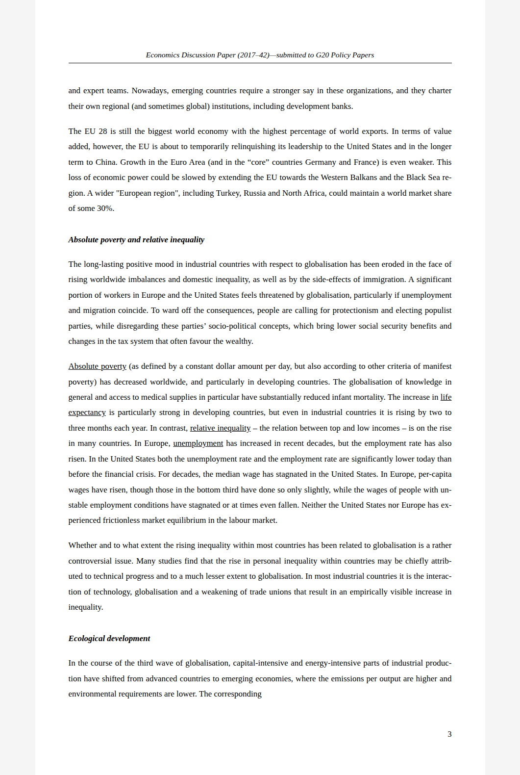Economics Discussion Paper (2017–42)—submitted to G20 Policy Papers
and expert teams. Nowadays, emerging countries require a stronger say in these organizations, and they charter their own regional (and sometimes global) institutions, including development banks.
The EU 28 is still the biggest world economy with the highest percentage of world exports. In terms of value added, however, the EU is about to temporarily relinquishing its leadership to the United States and in the longer term to China. Growth in the Euro Area (and in the “core” countries Germany and France) is even weaker. This loss of economic power could be slowed by extending the EU towards the Western Balkans and the Black Sea region. A wider "European region", including Turkey, Russia and North Africa, could maintain a world market share of some 30%.
Absolute poverty and relative inequality
The long-lasting positive mood in industrial countries with respect to globalisation has been eroded in the face of rising worldwide imbalances and domestic inequality, as well as by the side-effects of immigration. A significant portion of workers in Europe and the United States feels threatened by globalisation, particularly if unemployment and migration coincide. To ward off the consequences, people are calling for protectionism and electing populist parties, while disregarding these parties’ socio-political concepts, which bring lower social security benefits and changes in the tax system that often favour the wealthy.
Absolute poverty (as defined by a constant dollar amount per day, but also according to other criteria of manifest poverty) has decreased worldwide, and particularly in developing countries. The globalisation of knowledge in general and access to medical supplies in particular have substantially reduced infant mortality. The increase in life expectancy is particularly strong in developing countries, but even in industrial countries it is rising by two to three months each year. In contrast, relative inequality – the relation between top and low incomes – is on the rise in many countries. In Europe, unemployment has increased in recent decades, but the employment rate has also risen. In the United States both the unemployment rate and the employment rate are significantly lower today than before the financial crisis. For decades, the median wage has stagnated in the United States. In Europe, per-capita wages have risen, though those in the bottom third have done so only slightly, while the wages of people with unstable employment conditions have stagnated or at times even fallen. Neither the United States nor Europe has experienced frictionless market equilibrium in the labour market.
Whether and to what extent the rising inequality within most countries has been related to globalisation is a rather controversial issue. Many studies find that the rise in personal inequality within countries may be chiefly attributed to technical progress and to a much lesser extent to globalisation. In most industrial countries it is the interaction of technology, globalisation and a weakening of trade unions that result in an empirically visible increase in inequality.
Ecological development
In the course of the third wave of globalisation, capital-intensive and energy-intensive parts of industrial production have shifted from advanced countries to emerging economies, where the emissions per output are higher and environmental requirements are lower. The corresponding
3